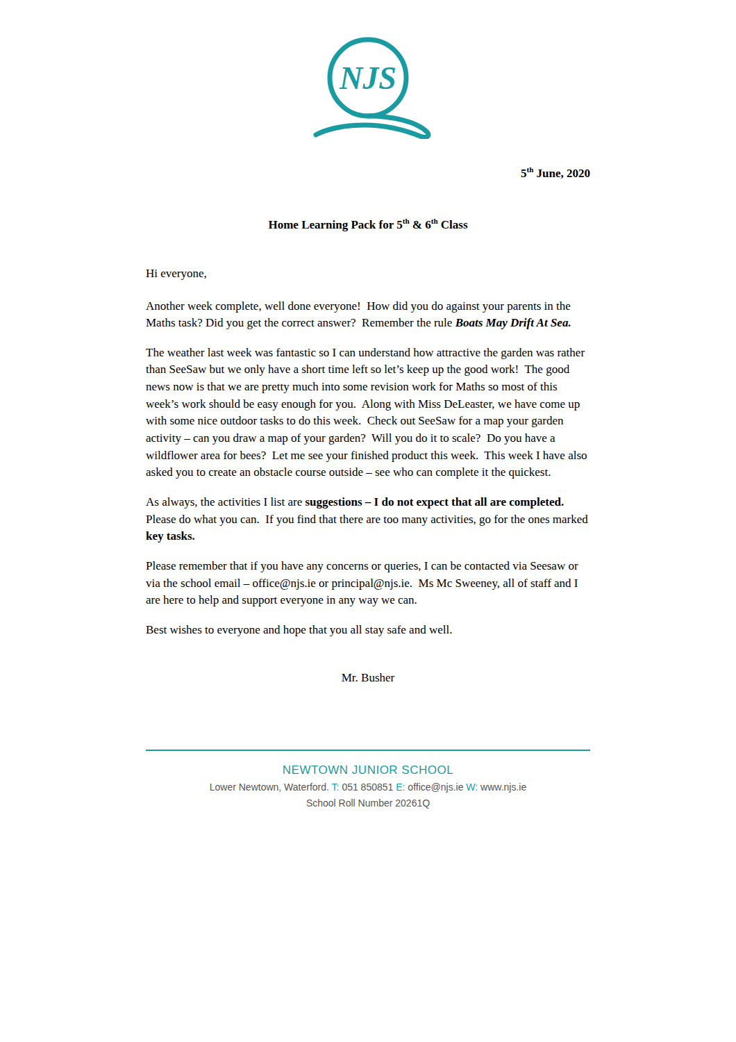NJS
5th June, 2020
Home Learning Pack for 5th & 6th Class
Hi everyone,
Another week complete, well done everyone! How did you do against your parents in the Maths task? Did you get the correct answer? Remember the rule Boats May Drift At Sea.
The weather last week was fantastic so I can understand how attractive the garden was rather than SeeSaw but we only have a short time left so let’s keep up the good work! The good news now is that we are pretty much into some revision work for Maths so most of this week’s work should be easy enough for you. Along with Miss DeLeaster, we have come up with some nice outdoor tasks to do this week. Check out SeeSaw for a map your garden activity – can you draw a map of your garden? Will you do it to scale? Do you have a wildflower area for bees? Let me see your finished product this week. This week I have also asked you to create an obstacle course outside – see who can complete it the quickest.
As always, the activities I list are suggestions – I do not expect that all are completed. Please do what you can. If you find that there are too many activities, go for the ones marked key tasks.
Please remember that if you have any concerns or queries, I can be contacted via Seesaw or via the school email – office@njs.ie or principal@njs.ie. Ms Mc Sweeney, all of staff and I are here to help and support everyone in any way we can.
Best wishes to everyone and hope that you all stay safe and well.
Mr. Busher
NEWTOWN JUNIOR SCHOOL
Lower Newtown, Waterford. T: 051 850851 E: office@njs.ie W: www.njs.ie
School Roll Number 20261Q